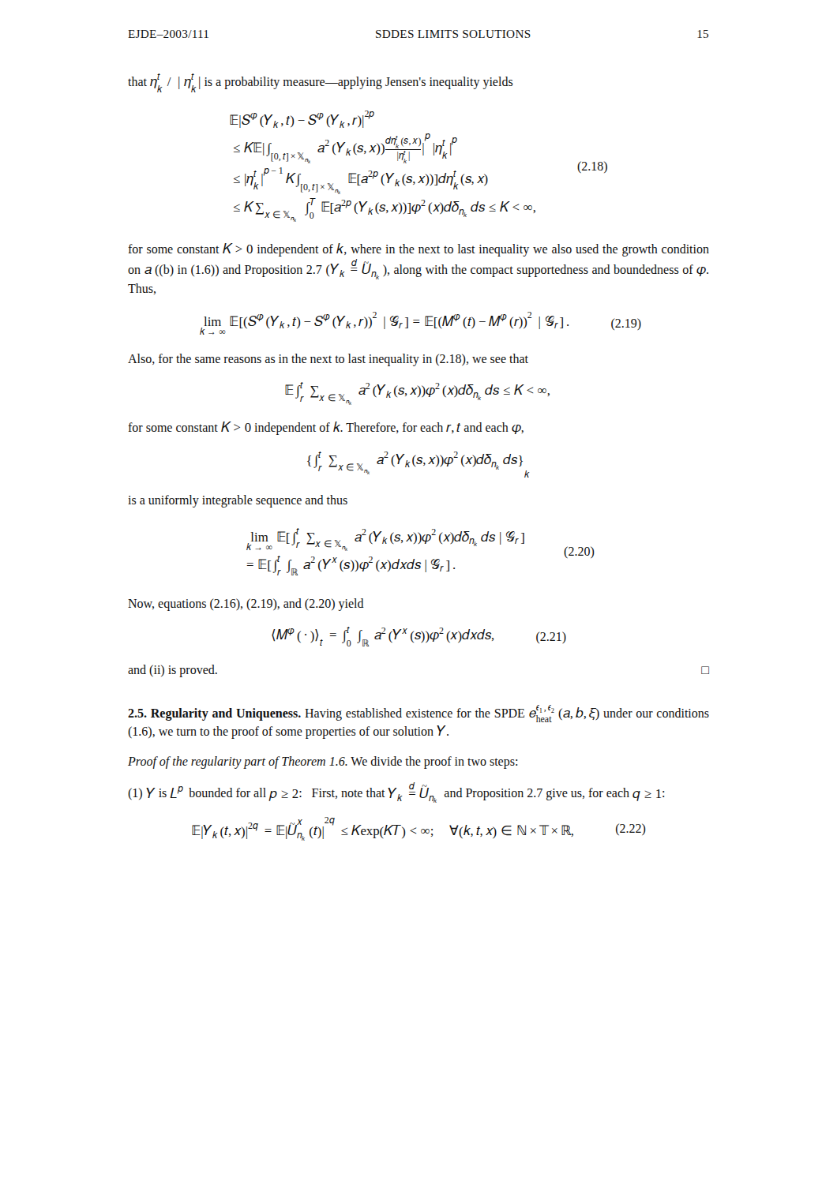EJDE–2003/111
SDDES LIMITS SOLUTIONS
15
that ηkt/|ηkt| is a probability measure—applying Jensen's inequality yields
𝔼 |Sφ(Yk,t)−Sφ(Yk,r)| 2p
≤ K𝔼 | ∫[0,t]×𝕏nk a2 (Yk(s,x)) dηkt(s,x) |ηkt| | p |ηkt|p
≤ |ηkt|p−1 K ∫[0,t]×𝕏nk 𝔼 [a2p(Yk(s,x))] dηkt(s,x)
≤ K ∑x∈𝕏nk ∫0T 𝔼 [a2p(Yk(s,x))] φ2(x) dδnkds ≤K<∞,
(2.18)
for some constant K>0 independent of k, where in the next to last inequality we also used the growth condition on a ((b) in (1.6)) and Proposition 2.7 (Yk=dU~nk), along with the compact supportedness and boundedness of φ. Thus,
limk→∞ 𝔼 [ (Sφ(Yk,t)−Sφ(Yk,r))2 | 𝒢r ] = 𝔼 [ (Mφ(t)−Mφ(r))2 | 𝒢r ] .
(2.19)
Also, for the same reasons as in the next to last inequality in (2.18), we see that
𝔼 ∫rt ∑x∈𝕏nk a2 (Yk(s,x)) φ2(x) dδnkds ≤K<∞,
for some constant K>0 independent of k. Therefore, for each r,t and each φ,
{ ∫rt ∑x∈𝕏nk a2 (Yk(s,x)) φ2(x) dδnkds } k
is a uniformly integrable sequence and thus
limk→∞ 𝔼 [ ∫rt ∑x∈𝕏nk a2 (Yk(s,x)) φ2(x) dδnkds | 𝒢r ]
= 𝔼 [ ∫rt ∫ℝ a2 (Yx(s)) φ2(x) dxds | 𝒢r ] .
(2.20)
Now, equations (2.16), (2.19), and (2.20) yield
⟨Mφ(·)⟩ t = ∫0t ∫ℝ a2 (Yx(s)) φ2(x) dxds ,
(2.21)
and (ii) is proved. □
2.5. Regularity and Uniqueness. Having established existence for the SPDE eheatϵ1,ϵ2(a,b,ξ) under our conditions (1.6), we turn to the proof of some properties of our solution Y.
Proof of the regularity part of Theorem 1.6. We divide the proof in two steps:
(1) Y is Lp bounded for all p≥2: First, note that Yk=dU~nk and Proposition 2.7 give us, for each q≥1:
𝔼 |Yk(t,x)|2q = 𝔼 |U~nkx(t)|2q ≤ Kexp(KT) <∞; ∀(k,t,x) ∈ ℕ×𝕋×ℝ,
(2.22)